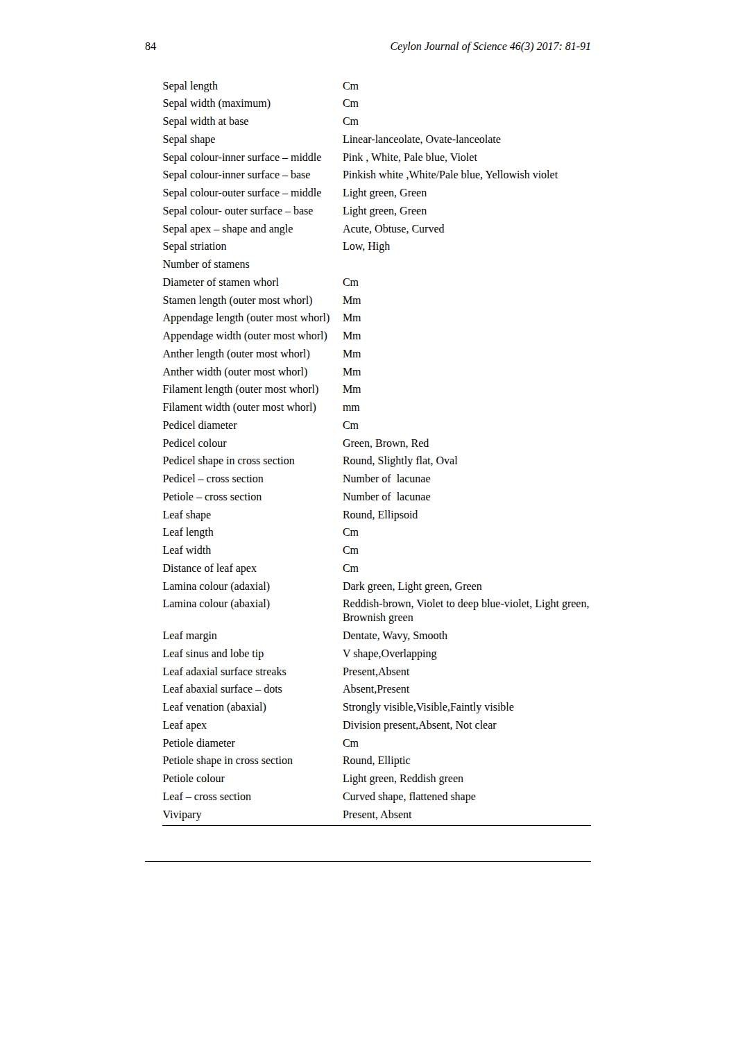84
Ceylon Journal of Science 46(3) 2017: 81-91
| Sepal length | Cm |
| Sepal width (maximum) | Cm |
| Sepal width at base | Cm |
| Sepal shape | Linear-lanceolate, Ovate-lanceolate |
| Sepal colour-inner surface – middle | Pink , White, Pale blue, Violet |
| Sepal colour-inner surface – base | Pinkish white ,White/Pale blue, Yellowish violet |
| Sepal colour-outer surface – middle | Light green, Green |
| Sepal colour- outer surface – base | Light green, Green |
| Sepal apex – shape and angle | Acute, Obtuse, Curved |
| Sepal striation | Low, High |
| Number of stamens | |
| Diameter of stamen whorl | Cm |
| Stamen length (outer most whorl) | Mm |
| Appendage length (outer most whorl) | Mm |
| Appendage width (outer most whorl) | Mm |
| Anther length (outer most whorl) | Mm |
| Anther width (outer most whorl) | Mm |
| Filament length (outer most whorl) | Mm |
| Filament width (outer most whorl) | mm |
| Pedicel diameter | Cm |
| Pedicel colour | Green, Brown, Red |
| Pedicel shape in cross section | Round, Slightly flat, Oval |
| Pedicel – cross section | Number of lacunae |
| Petiole – cross section | Number of lacunae |
| Leaf shape | Round, Ellipsoid |
| Leaf length | Cm |
| Leaf width | Cm |
| Distance of leaf apex | Cm |
| Lamina colour (adaxial) | Dark green, Light green, Green |
| Lamina colour (abaxial) | Reddish-brown, Violet to deep blue-violet, Light green, Brownish green |
| Leaf margin | Dentate, Wavy, Smooth |
| Leaf sinus and lobe tip | V shape,Overlapping |
| Leaf adaxial surface streaks | Present,Absent |
| Leaf abaxial surface – dots | Absent,Present |
| Leaf venation (abaxial) | Strongly visible,Visible,Faintly visible |
| Leaf apex | Division present,Absent, Not clear |
| Petiole diameter | Cm |
| Petiole shape in cross section | Round, Elliptic |
| Petiole colour | Light green, Reddish green |
| Leaf – cross section | Curved shape, flattened shape |
| Vivipary | Present, Absent |